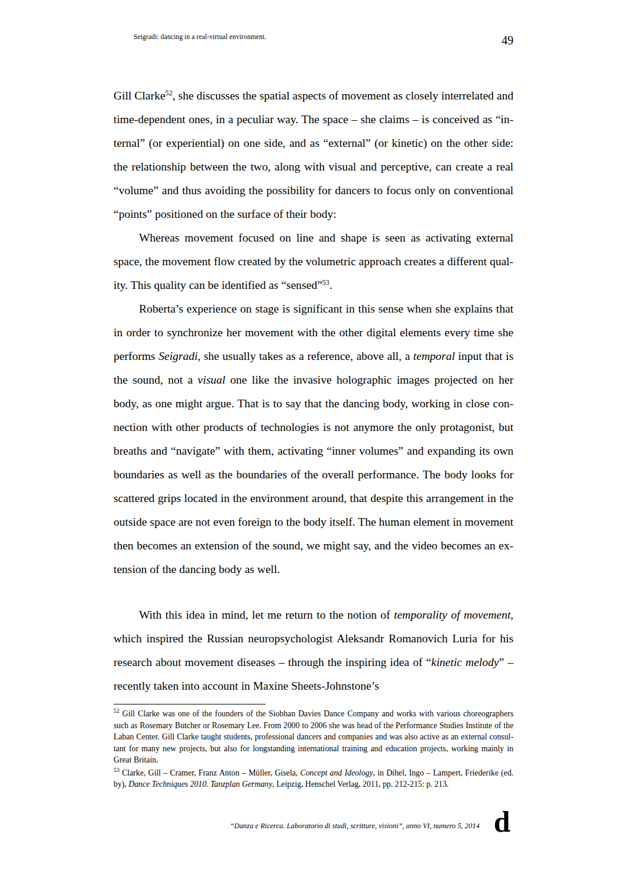Seigradi: dancing in a real-virtual environment.
49
Gill Clarke52, she discusses the spatial aspects of movement as closely interrelated and time-dependent ones, in a peculiar way. The space – she claims – is conceived as “internal” (or experiential) on one side, and as “external” (or kinetic) on the other side: the relationship between the two, along with visual and perceptive, can create a real “volume” and thus avoiding the possibility for dancers to focus only on conventional “points” positioned on the surface of their body:
Whereas movement focused on line and shape is seen as activating external space, the movement flow created by the volumetric approach creates a different quality. This quality can be identified as “sensed”53.
Roberta’s experience on stage is significant in this sense when she explains that in order to synchronize her movement with the other digital elements every time she performs Seigradi, she usually takes as a reference, above all, a temporal input that is the sound, not a visual one like the invasive holographic images projected on her body, as one might argue. That is to say that the dancing body, working in close connection with other products of technologies is not anymore the only protagonist, but breaths and “navigate” with them, activating “inner volumes” and expanding its own boundaries as well as the boundaries of the overall performance. The body looks for scattered grips located in the environment around, that despite this arrangement in the outside space are not even foreign to the body itself. The human element in movement then becomes an extension of the sound, we might say, and the video becomes an extension of the dancing body as well.
With this idea in mind, let me return to the notion of temporality of movement, which inspired the Russian neuropsychologist Aleksandr Romanovich Luria for his research about movement diseases – through the inspiring idea of “kinetic melody” – recently taken into account in Maxine Sheets-Johnstone’s
52 Gill Clarke was one of the founders of the Siobhan Davies Dance Company and works with various choreographers such as Rosemary Butcher or Rosemary Lee. From 2000 to 2006 she was head of the Performance Studies Institute of the Laban Center. Gill Clarke taught students, professional dancers and companies and was also active as an external consultant for many new projects, but also for longstanding international training and education projects, working mainly in Great Britain.
53 Clarke, Gill – Cramer, Franz Anton – Müller, Gisela, Concept and Ideology, in Dihel, Ingo – Lampert, Friederike (ed. by), Dance Techniques 2010. Tanzplan Germany, Leipzig, Henschel Verlag, 2011, pp. 212-215: p. 213.
“Danza e Ricerca. Laboratorio di studi, scritture, visioni”, anno VI, numero 5, 2014
d.